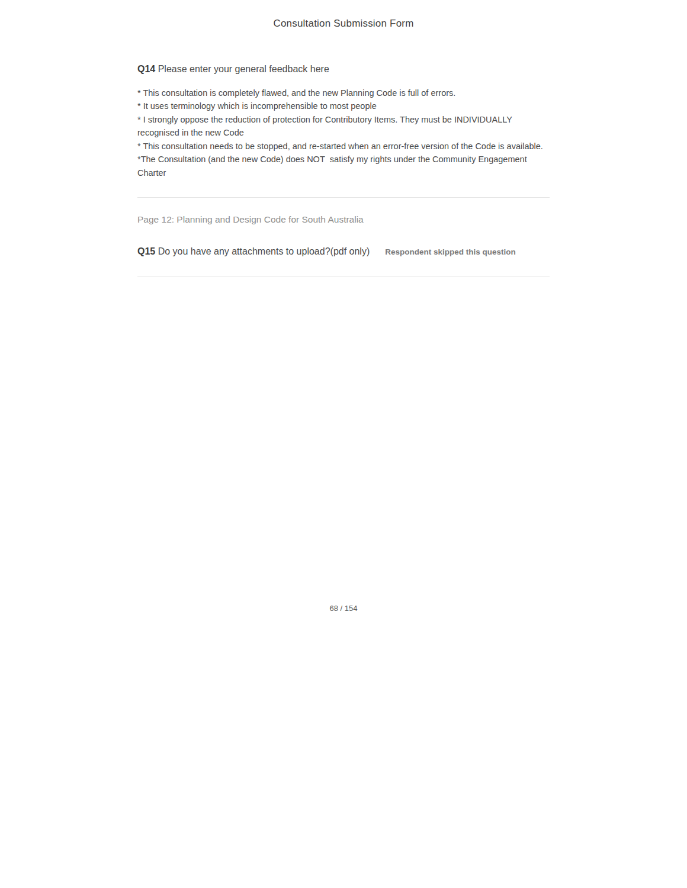Consultation Submission Form
Q14 Please enter your general feedback here
* This consultation is completely flawed, and the new Planning Code is full of errors.
* It uses terminology which is incomprehensible to most people
* I strongly oppose the reduction of protection for Contributory Items. They must be INDIVIDUALLY recognised in the new Code
* This consultation needs to be stopped, and re-started when an error-free version of the Code is available.
*The Consultation (and the new Code) does NOT satisfy my rights under the Community Engagement Charter
Page 12: Planning and Design Code for South Australia
Q15 Do you have any attachments to upload?(pdf only)
Respondent skipped this question
68 / 154